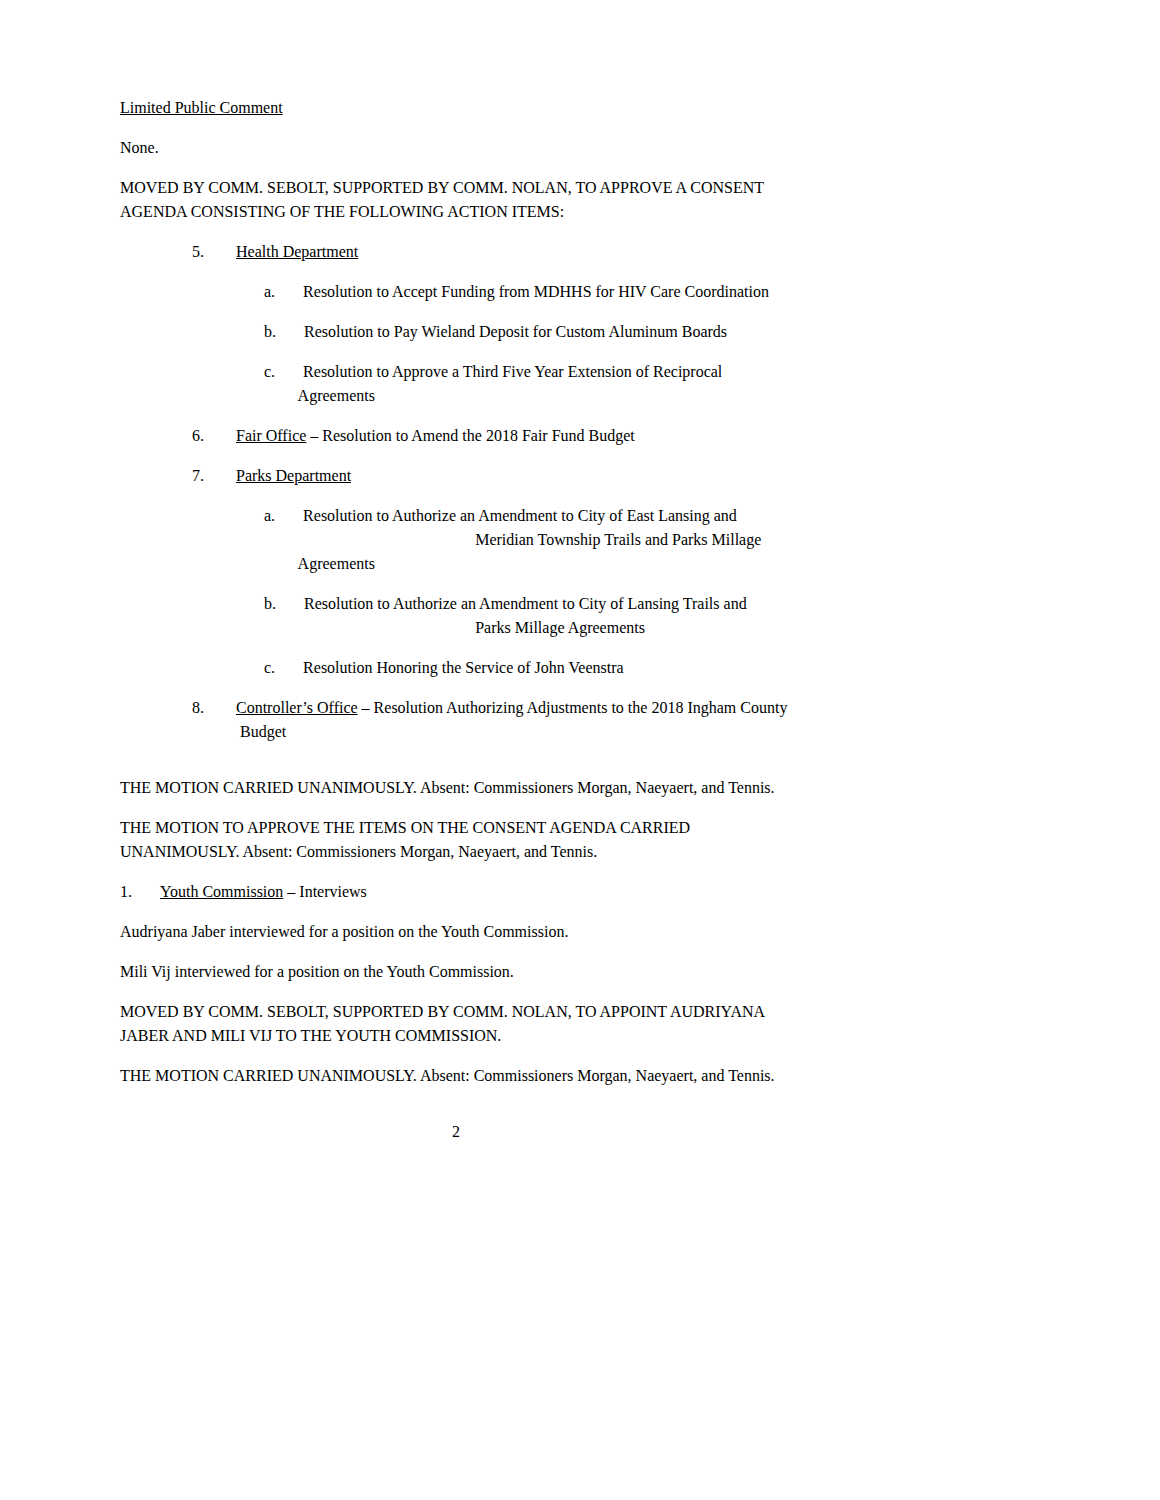Limited Public Comment
None.
MOVED BY COMM. SEBOLT, SUPPORTED BY COMM. NOLAN, TO APPROVE A CONSENT AGENDA CONSISTING OF THE FOLLOWING ACTION ITEMS:
5. Health Department
a. Resolution to Accept Funding from MDHHS for HIV Care Coordination
b. Resolution to Pay Wieland Deposit for Custom Aluminum Boards
c. Resolution to Approve a Third Five Year Extension of Reciprocal Agreements
6. Fair Office – Resolution to Amend the 2018 Fair Fund Budget
7. Parks Department
a. Resolution to Authorize an Amendment to City of East Lansing and
Meridian Township Trails and Parks Millage Agreements
b. Resolution to Authorize an Amendment to City of Lansing Trails and
Parks Millage Agreements
c. Resolution Honoring the Service of John Veenstra
8. Controller’s Office – Resolution Authorizing Adjustments to the 2018 Ingham County Budget
THE MOTION CARRIED UNANIMOUSLY. Absent: Commissioners Morgan, Naeyaert, and Tennis.
THE MOTION TO APPROVE THE ITEMS ON THE CONSENT AGENDA CARRIED UNANIMOUSLY. Absent: Commissioners Morgan, Naeyaert, and Tennis.
1. Youth Commission – Interviews
Audriyana Jaber interviewed for a position on the Youth Commission.
Mili Vij interviewed for a position on the Youth Commission.
MOVED BY COMM. SEBOLT, SUPPORTED BY COMM. NOLAN, TO APPOINT AUDRIYANA JABER AND MILI VIJ TO THE YOUTH COMMISSION.
THE MOTION CARRIED UNANIMOUSLY. Absent: Commissioners Morgan, Naeyaert, and Tennis.
2